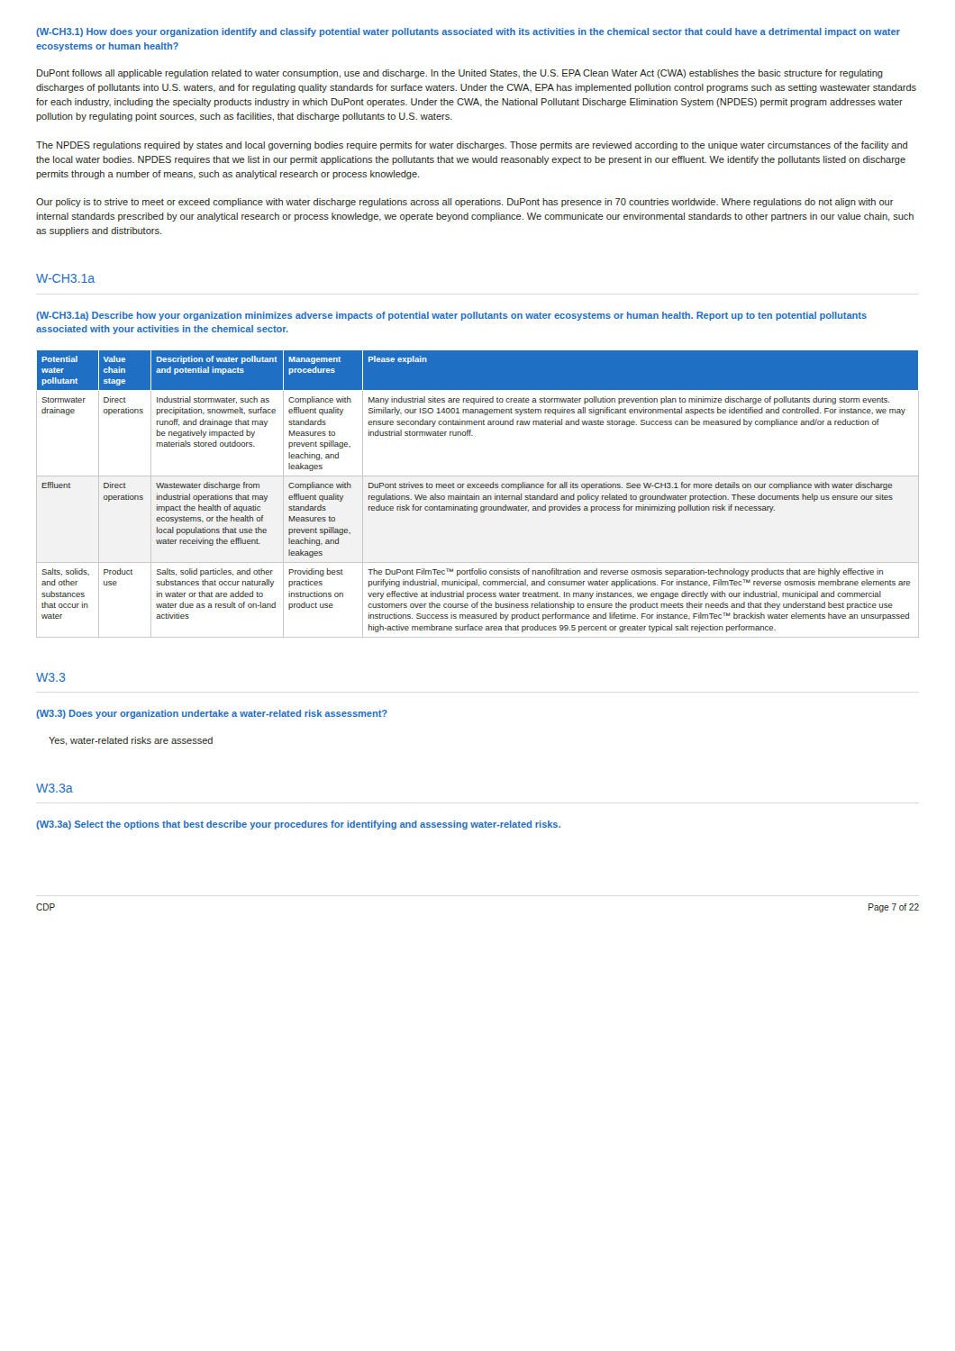(W-CH3.1) How does your organization identify and classify potential water pollutants associated with its activities in the chemical sector that could have a detrimental impact on water ecosystems or human health?
DuPont follows all applicable regulation related to water consumption, use and discharge. In the United States, the U.S. EPA Clean Water Act (CWA) establishes the basic structure for regulating discharges of pollutants into U.S. waters, and for regulating quality standards for surface waters. Under the CWA, EPA has implemented pollution control programs such as setting wastewater standards for each industry, including the specialty products industry in which DuPont operates. Under the CWA, the National Pollutant Discharge Elimination System (NPDES) permit program addresses water pollution by regulating point sources, such as facilities, that discharge pollutants to U.S. waters.
The NPDES regulations required by states and local governing bodies require permits for water discharges. Those permits are reviewed according to the unique water circumstances of the facility and the local water bodies. NPDES requires that we list in our permit applications the pollutants that we would reasonably expect to be present in our effluent. We identify the pollutants listed on discharge permits through a number of means, such as analytical research or process knowledge.
Our policy is to strive to meet or exceed compliance with water discharge regulations across all operations. DuPont has presence in 70 countries worldwide. Where regulations do not align with our internal standards prescribed by our analytical research or process knowledge, we operate beyond compliance. We communicate our environmental standards to other partners in our value chain, such as suppliers and distributors.
W-CH3.1a
(W-CH3.1a) Describe how your organization minimizes adverse impacts of potential water pollutants on water ecosystems or human health. Report up to ten potential pollutants associated with your activities in the chemical sector.
| Potential water pollutant | Value chain stage | Description of water pollutant and potential impacts | Management procedures | Please explain |
| --- | --- | --- | --- | --- |
| Stormwater drainage | Direct operations | Industrial stormwater, such as precipitation, snowmelt, surface runoff, and drainage that may be negatively impacted by materials stored outdoors. | Compliance with effluent quality standards Measures to prevent spillage, leaching, and leakages | Many industrial sites are required to create a stormwater pollution prevention plan to minimize discharge of pollutants during storm events. Similarly, our ISO 14001 management system requires all significant environmental aspects be identified and controlled. For instance, we may ensure secondary containment around raw material and waste storage. Success can be measured by compliance and/or a reduction of industrial stormwater runoff. |
| Effluent | Direct operations | Wastewater discharge from industrial operations that may impact the health of aquatic ecosystems, or the health of local populations that use the water receiving the effluent. | Compliance with effluent quality standards Measures to prevent spillage, leaching, and leakages | DuPont strives to meet or exceeds compliance for all its operations. See W-CH3.1 for more details on our compliance with water discharge regulations. We also maintain an internal standard and policy related to groundwater protection. These documents help us ensure our sites reduce risk for contaminating groundwater, and provides a process for minimizing pollution risk if necessary. |
| Salts, solids, and other substances that occur in water | Product use | Salts, solid particles, and other substances that occur naturally in water or that are added to water due as a result of on-land activities | Providing best practices instructions on product use | The DuPont FilmTec™ portfolio consists of nanofiltration and reverse osmosis separation-technology products that are highly effective in purifying industrial, municipal, commercial, and consumer water applications. For instance, FilmTec™ reverse osmosis membrane elements are very effective at industrial process water treatment. In many instances, we engage directly with our industrial, municipal and commercial customers over the course of the business relationship to ensure the product meets their needs and that they understand best practice use instructions. Success is measured by product performance and lifetime. For instance, FilmTec™ brackish water elements have an unsurpassed high-active membrane surface area that produces 99.5 percent or greater typical salt rejection performance. |
W3.3
(W3.3) Does your organization undertake a water-related risk assessment?
Yes, water-related risks are assessed
W3.3a
(W3.3a) Select the options that best describe your procedures for identifying and assessing water-related risks.
CDP Page 7 of 22